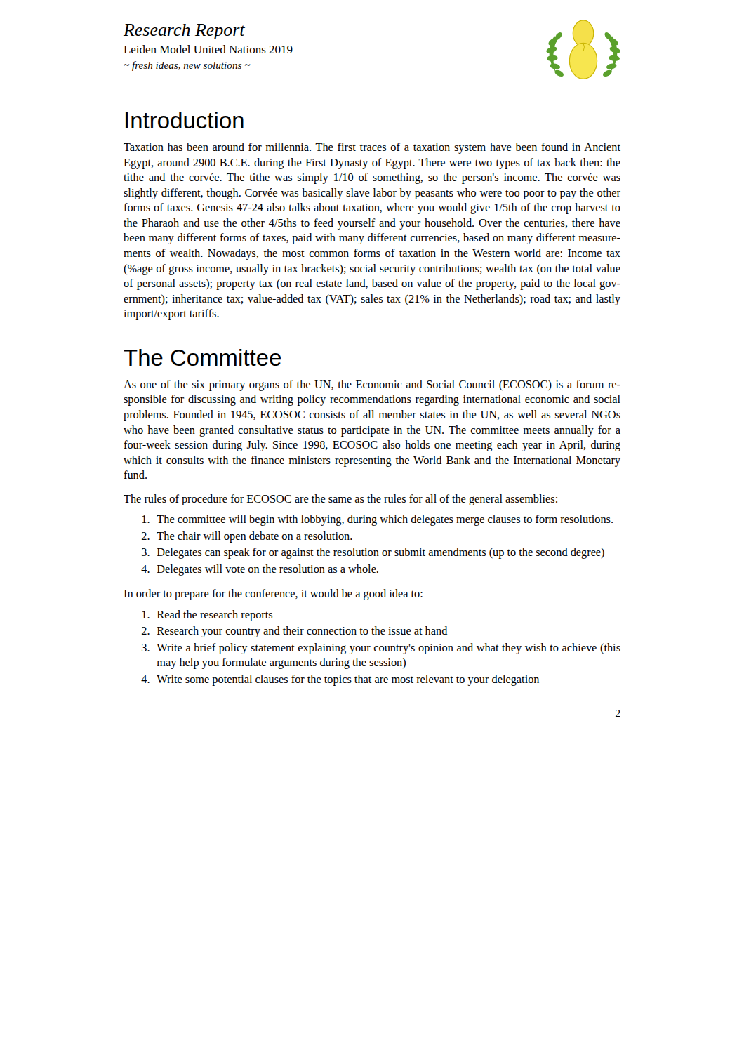LEMUN logo
Research Report
Leiden Model United Nations 2019
~ fresh ideas, new solutions ~
Introduction
Taxation has been around for millennia. The first traces of a taxation system have been found in Ancient Egypt, around 2900 B.C.E. during the First Dynasty of Egypt. There were two types of tax back then: the tithe and the corvée. The tithe was simply 1/10 of something, so the person's income. The corvée was slightly different, though. Corvée was basically slave labor by peasants who were too poor to pay the other forms of taxes. Genesis 47-24 also talks about taxation, where you would give 1/5th of the crop harvest to the Pharaoh and use the other 4/5ths to feed yourself and your household. Over the centuries, there have been many different forms of taxes, paid with many different currencies, based on many different measurements of wealth. Nowadays, the most common forms of taxation in the Western world are: Income tax (%age of gross income, usually in tax brackets); social security contributions; wealth tax (on the total value of personal assets); property tax (on real estate land, based on value of the property, paid to the local government); inheritance tax; value-added tax (VAT); sales tax (21% in the Netherlands); road tax; and lastly import/export tariffs.
The Committee
As one of the six primary organs of the UN, the Economic and Social Council (ECOSOC) is a forum responsible for discussing and writing policy recommendations regarding international economic and social problems. Founded in 1945, ECOSOC consists of all member states in the UN, as well as several NGOs who have been granted consultative status to participate in the UN. The committee meets annually for a four-week session during July. Since 1998, ECOSOC also holds one meeting each year in April, during which it consults with the finance ministers representing the World Bank and the International Monetary fund.
The rules of procedure for ECOSOC are the same as the rules for all of the general assemblies:
The committee will begin with lobbying, during which delegates merge clauses to form resolutions.
The chair will open debate on a resolution.
Delegates can speak for or against the resolution or submit amendments (up to the second degree)
Delegates will vote on the resolution as a whole.
In order to prepare for the conference, it would be a good idea to:
Read the research reports
Research your country and their connection to the issue at hand
Write a brief policy statement explaining your country's opinion and what they wish to achieve (this may help you formulate arguments during the session)
Write some potential clauses for the topics that are most relevant to your delegation
2